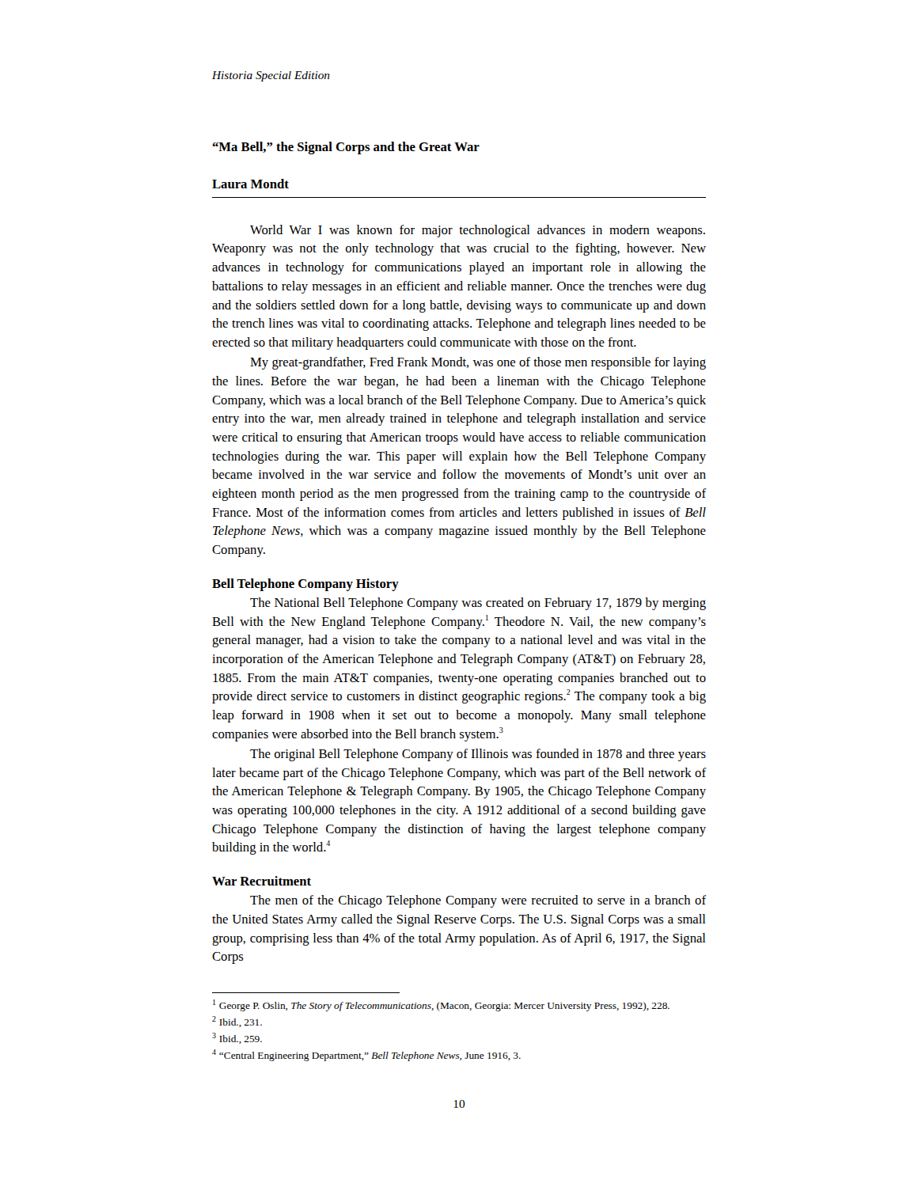Historia Special Edition
“Ma Bell,” the Signal Corps and the Great War
Laura Mondt
World War I was known for major technological advances in modern weapons. Weaponry was not the only technology that was crucial to the fighting, however. New advances in technology for communications played an important role in allowing the battalions to relay messages in an efficient and reliable manner. Once the trenches were dug and the soldiers settled down for a long battle, devising ways to communicate up and down the trench lines was vital to coordinating attacks. Telephone and telegraph lines needed to be erected so that military headquarters could communicate with those on the front.
My great-grandfather, Fred Frank Mondt, was one of those men responsible for laying the lines. Before the war began, he had been a lineman with the Chicago Telephone Company, which was a local branch of the Bell Telephone Company. Due to America’s quick entry into the war, men already trained in telephone and telegraph installation and service were critical to ensuring that American troops would have access to reliable communication technologies during the war. This paper will explain how the Bell Telephone Company became involved in the war service and follow the movements of Mondt’s unit over an eighteen month period as the men progressed from the training camp to the countryside of France. Most of the information comes from articles and letters published in issues of Bell Telephone News, which was a company magazine issued monthly by the Bell Telephone Company.
Bell Telephone Company History
The National Bell Telephone Company was created on February 17, 1879 by merging Bell with the New England Telephone Company.1 Theodore N. Vail, the new company’s general manager, had a vision to take the company to a national level and was vital in the incorporation of the American Telephone and Telegraph Company (AT&T) on February 28, 1885. From the main AT&T companies, twenty-one operating companies branched out to provide direct service to customers in distinct geographic regions.2 The company took a big leap forward in 1908 when it set out to become a monopoly. Many small telephone companies were absorbed into the Bell branch system.3
The original Bell Telephone Company of Illinois was founded in 1878 and three years later became part of the Chicago Telephone Company, which was part of the Bell network of the American Telephone & Telegraph Company. By 1905, the Chicago Telephone Company was operating 100,000 telephones in the city. A 1912 additional of a second building gave Chicago Telephone Company the distinction of having the largest telephone company building in the world.4
War Recruitment
The men of the Chicago Telephone Company were recruited to serve in a branch of the United States Army called the Signal Reserve Corps. The U.S. Signal Corps was a small group, comprising less than 4% of the total Army population. As of April 6, 1917, the Signal Corps
1 George P. Oslin, The Story of Telecommunications, (Macon, Georgia: Mercer University Press, 1992), 228.
2 Ibid., 231.
3 Ibid., 259.
4“Central Engineering Department,” Bell Telephone News, June 1916, 3.
10